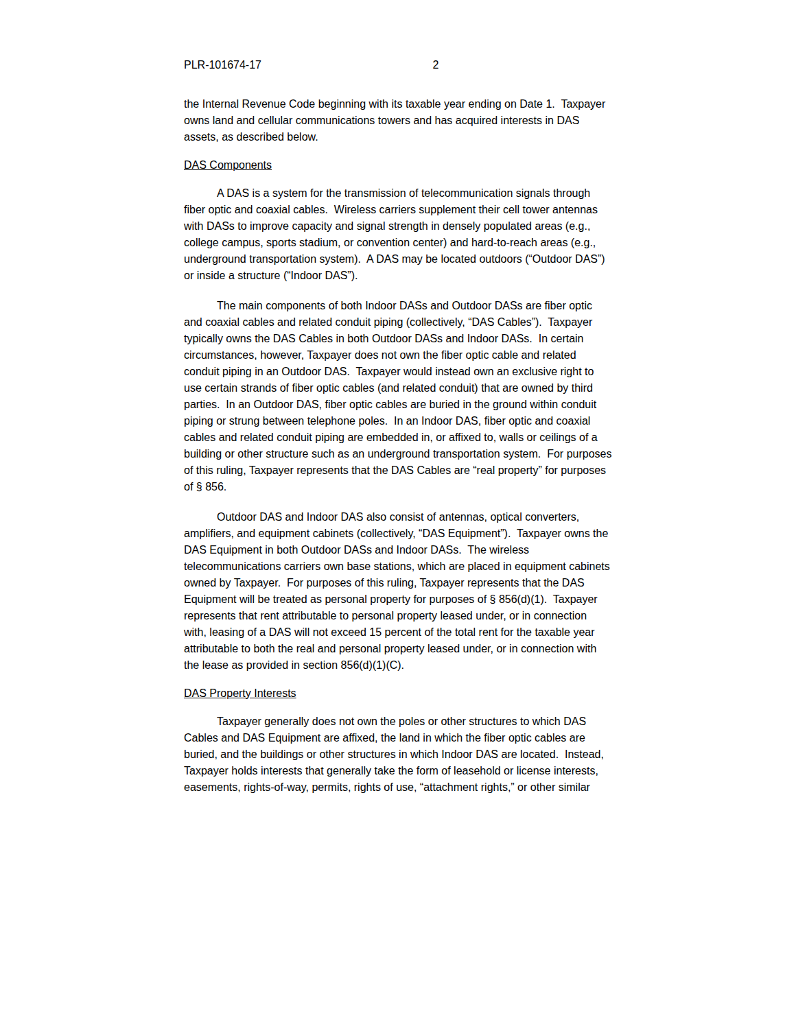PLR-101674-17 2
the Internal Revenue Code beginning with its taxable year ending on Date 1. Taxpayer owns land and cellular communications towers and has acquired interests in DAS assets, as described below.
DAS Components
A DAS is a system for the transmission of telecommunication signals through fiber optic and coaxial cables. Wireless carriers supplement their cell tower antennas with DASs to improve capacity and signal strength in densely populated areas (e.g., college campus, sports stadium, or convention center) and hard-to-reach areas (e.g., underground transportation system). A DAS may be located outdoors (“Outdoor DAS”) or inside a structure (“Indoor DAS”).
The main components of both Indoor DASs and Outdoor DASs are fiber optic and coaxial cables and related conduit piping (collectively, “DAS Cables”). Taxpayer typically owns the DAS Cables in both Outdoor DASs and Indoor DASs. In certain circumstances, however, Taxpayer does not own the fiber optic cable and related conduit piping in an Outdoor DAS. Taxpayer would instead own an exclusive right to use certain strands of fiber optic cables (and related conduit) that are owned by third parties. In an Outdoor DAS, fiber optic cables are buried in the ground within conduit piping or strung between telephone poles. In an Indoor DAS, fiber optic and coaxial cables and related conduit piping are embedded in, or affixed to, walls or ceilings of a building or other structure such as an underground transportation system. For purposes of this ruling, Taxpayer represents that the DAS Cables are “real property” for purposes of § 856.
Outdoor DAS and Indoor DAS also consist of antennas, optical converters, amplifiers, and equipment cabinets (collectively, “DAS Equipment”). Taxpayer owns the DAS Equipment in both Outdoor DASs and Indoor DASs. The wireless telecommunications carriers own base stations, which are placed in equipment cabinets owned by Taxpayer. For purposes of this ruling, Taxpayer represents that the DAS Equipment will be treated as personal property for purposes of § 856(d)(1). Taxpayer represents that rent attributable to personal property leased under, or in connection with, leasing of a DAS will not exceed 15 percent of the total rent for the taxable year attributable to both the real and personal property leased under, or in connection with the lease as provided in section 856(d)(1)(C).
DAS Property Interests
Taxpayer generally does not own the poles or other structures to which DAS Cables and DAS Equipment are affixed, the land in which the fiber optic cables are buried, and the buildings or other structures in which Indoor DAS are located. Instead, Taxpayer holds interests that generally take the form of leasehold or license interests, easements, rights-of-way, permits, rights of use, “attachment rights,” or other similar